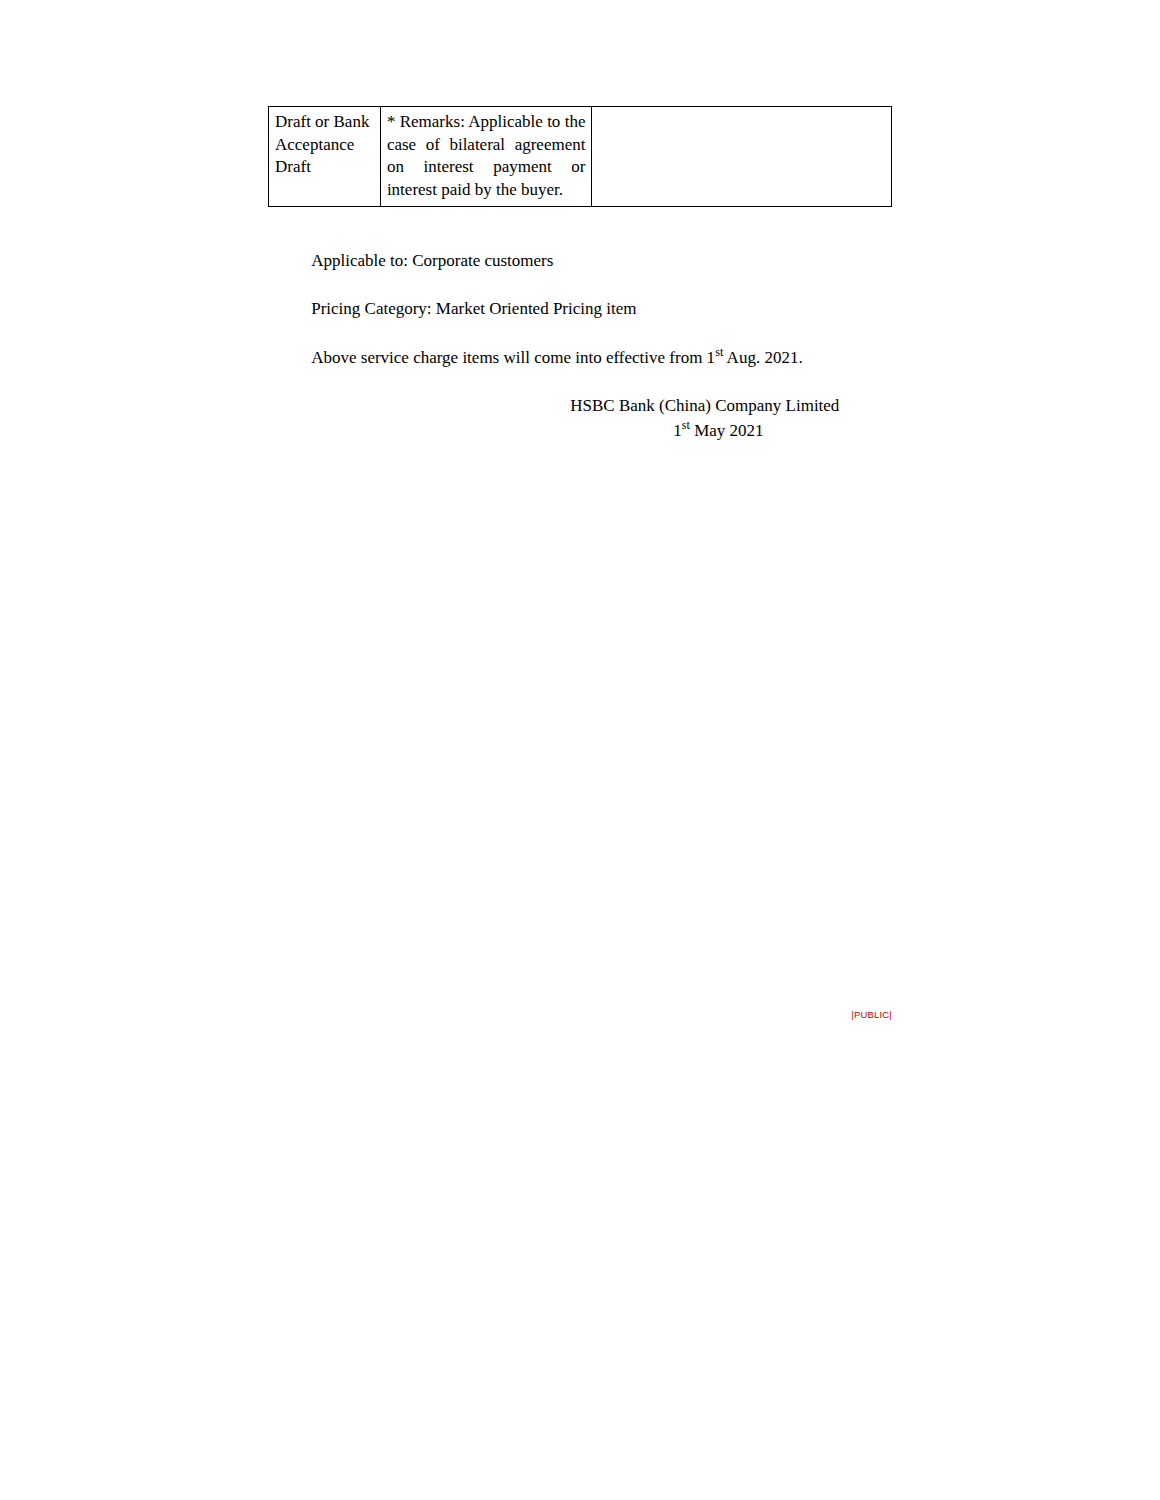| Draft or Bank Acceptance Draft | * Remarks: Applicable to the case of bilateral agreement on interest payment or interest paid by the buyer. | |
Applicable to: Corporate customers
Pricing Category: Market Oriented Pricing item
Above service charge items will come into effective from 1st Aug. 2021.
HSBC Bank (China) Company Limited
1st May 2021
|PUBLIC|